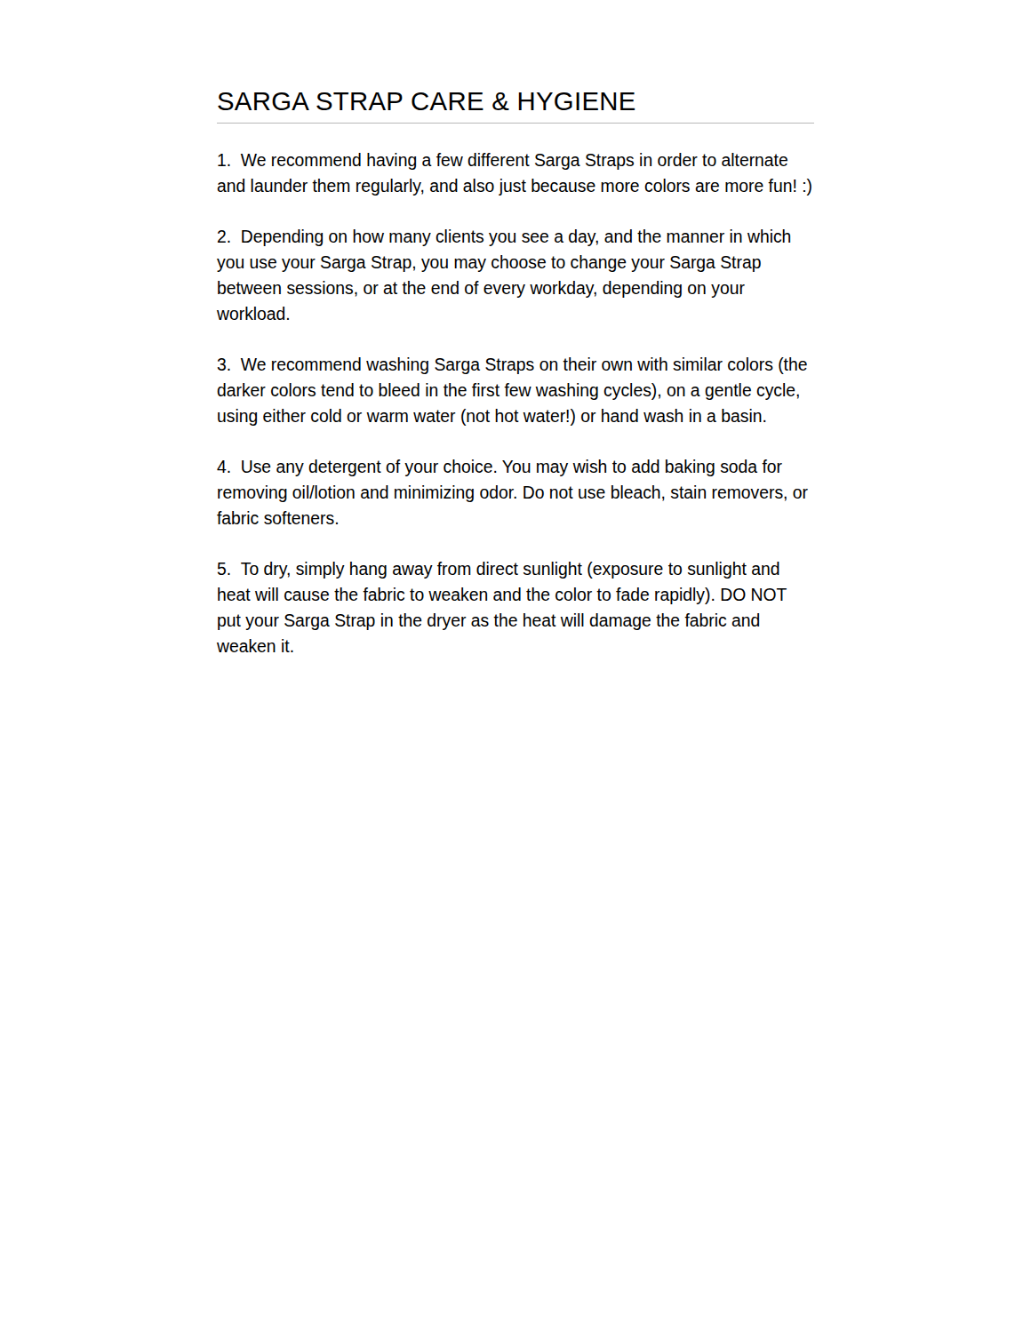SARGA STRAP CARE & HYGIENE
1. We recommend having a few different Sarga Straps in order to alternate and launder them regularly, and also just because more colors are more fun! :)
2. Depending on how many clients you see a day, and the manner in which you use your Sarga Strap, you may choose to change your Sarga Strap between sessions, or at the end of every workday, depending on your workload.
3. We recommend washing Sarga Straps on their own with similar colors (the darker colors tend to bleed in the first few washing cycles), on a gentle cycle, using either cold or warm water (not hot water!) or hand wash in a basin.
4. Use any detergent of your choice. You may wish to add baking soda for removing oil/lotion and minimizing odor. Do not use bleach, stain removers, or fabric softeners.
5. To dry, simply hang away from direct sunlight (exposure to sunlight and heat will cause the fabric to weaken and the color to fade rapidly). DO NOT put your Sarga Strap in the dryer as the heat will damage the fabric and weaken it.